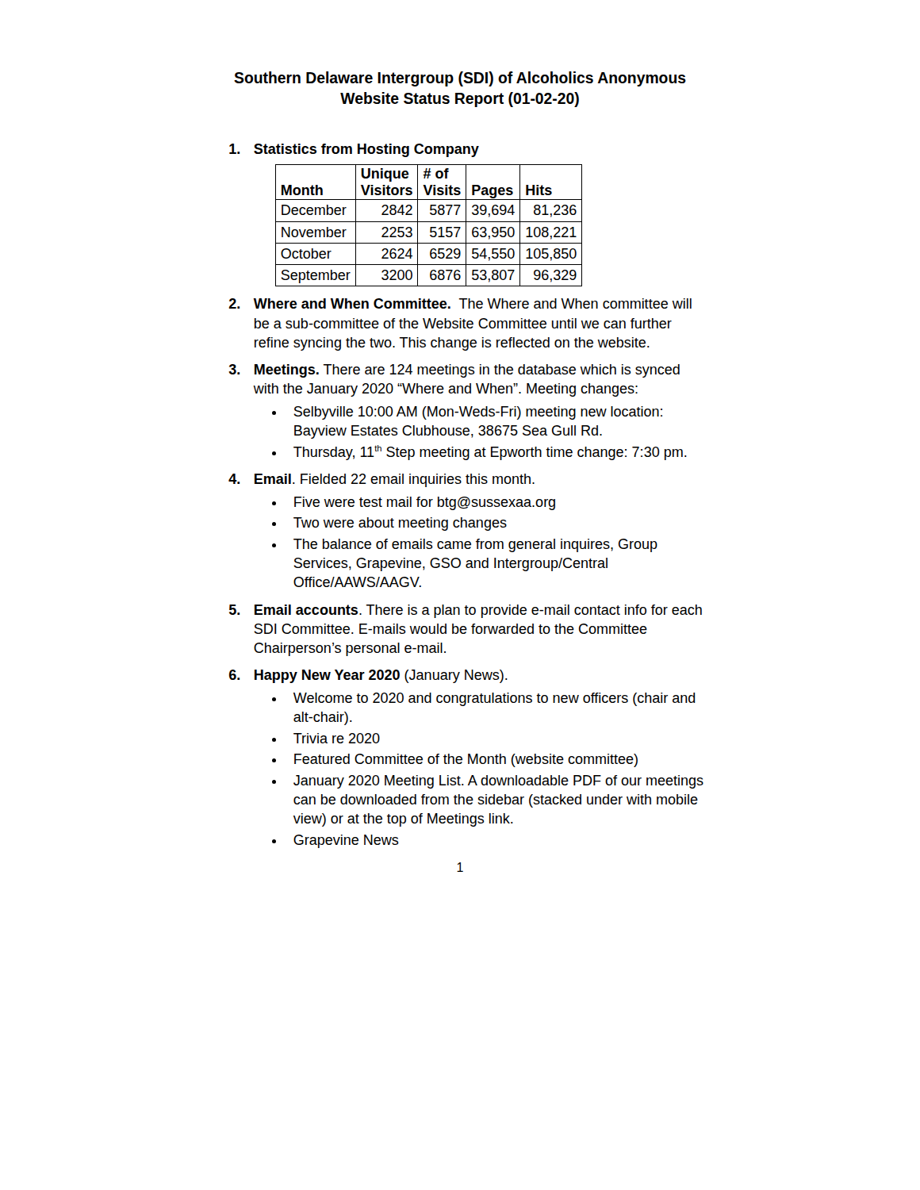Southern Delaware Intergroup (SDI) of Alcoholics Anonymous
Website Status Report (01-02-20)
Statistics from Hosting Company
| Month | Unique Visitors | # of Visits | Pages | Hits |
| --- | --- | --- | --- | --- |
| December | 2842 | 5877 | 39,694 | 81,236 |
| November | 2253 | 5157 | 63,950 | 108,221 |
| October | 2624 | 6529 | 54,550 | 105,850 |
| September | 3200 | 6876 | 53,807 | 96,329 |
Where and When Committee. The Where and When committee will be a sub-committee of the Website Committee until we can further refine syncing the two. This change is reflected on the website.
Meetings. There are 124 meetings in the database which is synced with the January 2020 “Where and When”. Meeting changes:
Selbyville 10:00 AM (Mon-Weds-Fri) meeting new location: Bayview Estates Clubhouse, 38675 Sea Gull Rd.
Thursday, 11th Step meeting at Epworth time change: 7:30 pm.
Email. Fielded 22 email inquiries this month.
Five were test mail for btg@sussexaa.org
Two were about meeting changes
The balance of emails came from general inquires, Group Services, Grapevine, GSO and Intergroup/Central Office/AAWS/AAGV.
Email accounts. There is a plan to provide e-mail contact info for each SDI Committee. E-mails would be forwarded to the Committee Chairperson’s personal e-mail.
Happy New Year 2020 (January News).
Welcome to 2020 and congratulations to new officers (chair and alt-chair).
Trivia re 2020
Featured Committee of the Month (website committee)
January 2020 Meeting List. A downloadable PDF of our meetings can be downloaded from the sidebar (stacked under with mobile view) or at the top of Meetings link.
Grapevine News
1